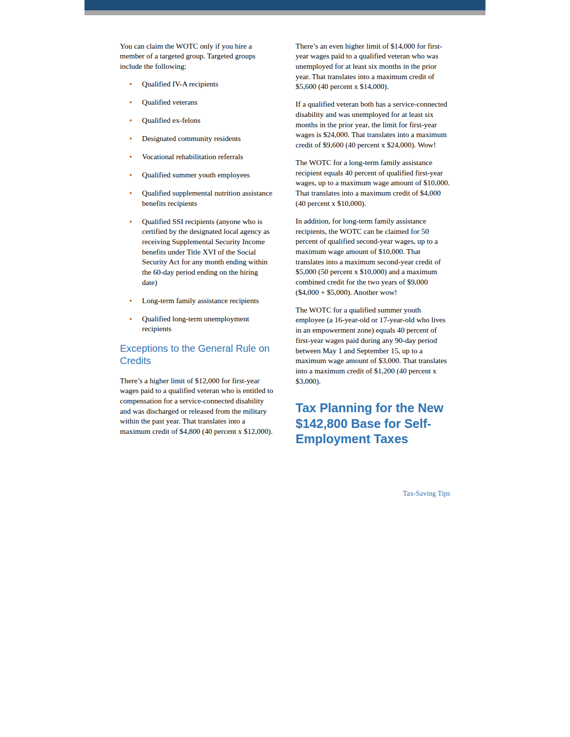You can claim the WOTC only if you hire a member of a targeted group. Targeted groups include the following:
Qualified IV-A recipients
Qualified veterans
Qualified ex-felons
Designated community residents
Vocational rehabilitation referrals
Qualified summer youth employees
Qualified supplemental nutrition assistance benefits recipients
Qualified SSI recipients (anyone who is certified by the designated local agency as receiving Supplemental Security Income benefits under Title XVI of the Social Security Act for any month ending within the 60-day period ending on the hiring date)
Long-term family assistance recipients
Qualified long-term unemployment recipients
Exceptions to the General Rule on Credits
There’s a higher limit of $12,000 for first-year wages paid to a qualified veteran who is entitled to compensation for a service-connected disability and was discharged or released from the military within the past year. That translates into a maximum credit of $4,800 (40 percent x $12,000).
There’s an even higher limit of $14,000 for first-year wages paid to a qualified veteran who was unemployed for at least six months in the prior year. That translates into a maximum credit of $5,600 (40 percent x $14,000).
If a qualified veteran both has a service-connected disability and was unemployed for at least six months in the prior year, the limit for first-year wages is $24,000. That translates into a maximum credit of $9,600 (40 percent x $24,000). Wow!
The WOTC for a long-term family assistance recipient equals 40 percent of qualified first-year wages, up to a maximum wage amount of $10,000. That translates into a maximum credit of $4,000 (40 percent x $10,000).
In addition, for long-term family assistance recipients, the WOTC can be claimed for 50 percent of qualified second-year wages, up to a maximum wage amount of $10,000. That translates into a maximum second-year credit of $5,000 (50 percent x $10,000) and a maximum combined credit for the two years of $9,000 ($4,000 + $5,000). Another wow!
The WOTC for a qualified summer youth employee (a 16-year-old or 17-year-old who lives in an empowerment zone) equals 40 percent of first-year wages paid during any 90-day period between May 1 and September 15, up to a maximum wage amount of $3,000. That translates into a maximum credit of $1,200 (40 percent x $3,000).
Tax Planning for the New $142,800 Base for Self-Employment Taxes
Tax-Saving Tips